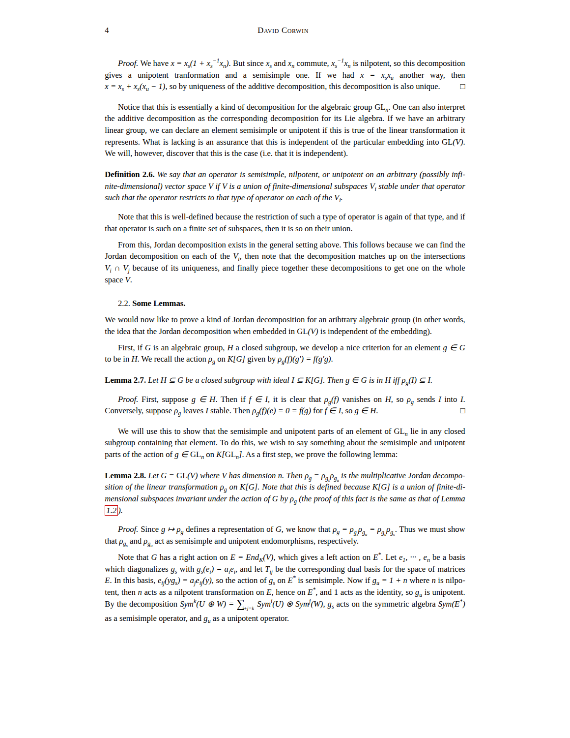4 David Corwin
Proof. We have x = xs(1 + xs−1xn). But since xs and xn commute, xs−1xn is nilpotent, so this decomposition gives a unipotent tranformation and a semisimple one. If we had x = xsxu another way, then x = xs + xs(xu − 1), so by uniqueness of the additive decomposition, this decomposition is also unique.
Notice that this is essentially a kind of decomposition for the algebraic group GLn. One can also interpret the additive decomposition as the corresponding decomposition for its Lie algebra. If we have an arbitrary linear group, we can declare an element semisimple or unipotent if this is true of the linear transformation it represents. What is lacking is an assurance that this is independent of the particular embedding into GL(V). We will, however, discover that this is the case (i.e. that it is independent).
Definition 2.6. We say that an operator is semisimple, nilpotent, or unipotent on an arbitrary (possibly infinite-dimensional) vector space V if V is a union of finite-dimensional subspaces Vi stable under that operator such that the operator restricts to that type of operator on each of the Vi.
Note that this is well-defined because the restriction of such a type of operator is again of that type, and if that operator is such on a finite set of subspaces, then it is so on their union.
From this, Jordan decomposition exists in the general setting above. This follows because we can find the Jordan decomposition on each of the Vi, then note that the decomposition matches up on the intersections Vi ∩ Vj because of its uniqueness, and finally piece together these decompositions to get one on the whole space V.
2.2. Some Lemmas.
We would now like to prove a kind of Jordan decomposition for an aribtrary algebraic group (in other words, the idea that the Jordan decomposition when embedded in GL(V) is independent of the embedding).
First, if G is an algebraic group, H a closed subgroup, we develop a nice criterion for an element g ∈ G to be in H. We recall the action ρg on K[G] given by ρg(f)(g′) = f(g′g).
Lemma 2.7. Let H ⊆ G be a closed subgroup with ideal I ⊆ K[G]. Then g ∈ G is in H iff ρg(I) ⊆ I.
Proof. First, suppose g ∈ H. Then if f ∈ I, it is clear that ρg(f) vanishes on H, so ρg sends I into I. Conversely, suppose ρg leaves I stable. Then ρg(f)(e) = 0 = f(g) for f ∈ I, so g ∈ H.
We will use this to show that the semisimple and unipotent parts of an element of GLn lie in any closed subgroup containing that element. To do this, we wish to say something about the semisimple and unipotent parts of the action of g ∈ GLn on K[GLn]. As a first step, we prove the following lemma:
Lemma 2.8. Let G = GL(V) where V has dimension n. Then ρg = ρgsρgu is the multiplicative Jordan decomposition of the linear transformation ρg on K[G]. Note that this is defined because K[G] is a union of finite-dimensional subspaces invariant under the action of G by ρg (the proof of this fact is the same as that of Lemma 1.2).
Proof. Since g ↦ ρg defines a representation of G, we know that ρg = ρgsρgu = ρguρgs. Thus we must show that ρgs and ρgu act as semisimple and unipotent endomorphisms, respectively.
Note that G has a right action on E = EndK(V), which gives a left action on E*. Let e1, ··· , en be a basis which diagonalizes gs with gs(ei) = aiei, and let Tij be the corresponding dual basis for the space of matrices E. In this basis, eij(ygs) = ajeij(y), so the action of gs on E* is semisimple. Now if gu = 1 + n where n is nilpotent, then n acts as a nilpotent transformation on E, hence on E*, and 1 acts as the identity, so gu is unipotent. By the decomposition Symk(U ⊕ W) = ∑i+j=k Symi(U) ⊗ Symj(W), gs acts on the symmetric algebra Sym(E*) as a semisimple operator, and gu as a unipotent operator.